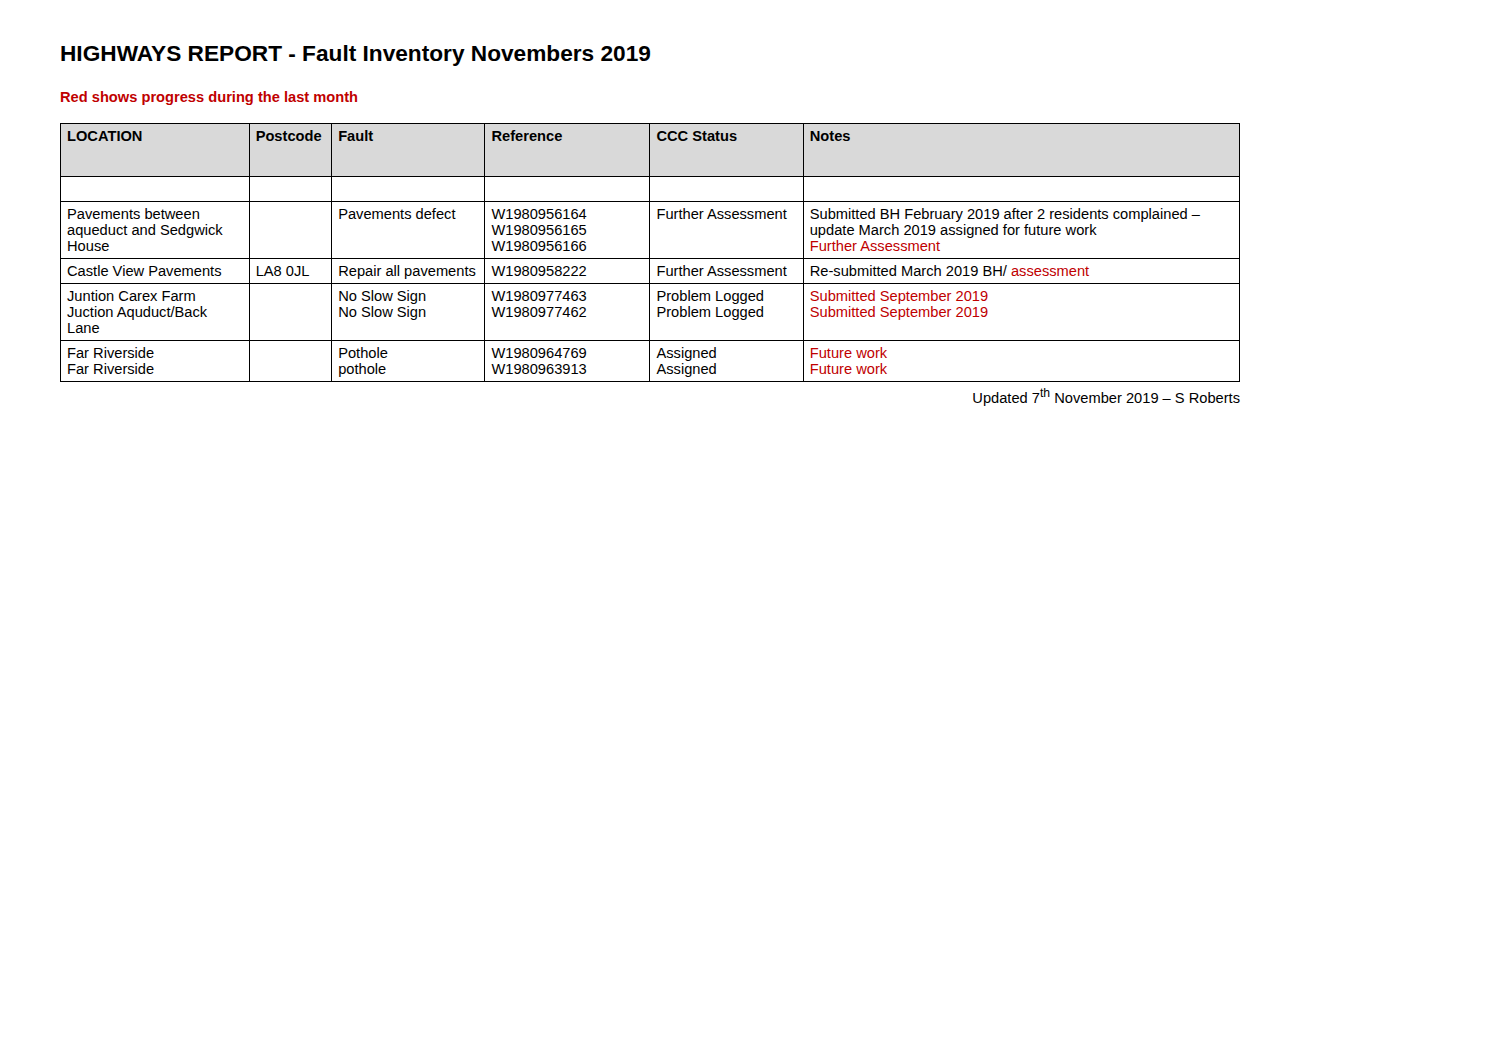HIGHWAYS REPORT - Fault Inventory Novembers 2019
Red shows progress during the last month
| LOCATION | Postcode | Fault | Reference | CCC Status | Notes |
| --- | --- | --- | --- | --- | --- |
| Pavements between aqueduct and Sedgwick House | | Pavements defect | W1980956164 W1980956165 W1980956166 | Further Assessment | Submitted BH February 2019 after 2 residents complained – update March 2019 assigned for future work Further Assessment |
| Castle View Pavements | LA8 0JL | Repair all pavements | W1980958222 | Further Assessment | Re-submitted March 2019 BH/ assessment |
| Juntion Carex Farm Juction Aquduct/Back Lane | | No Slow Sign No Slow Sign | W1980977463 W1980977462 | Problem Logged Problem Logged | Submitted September 2019 Submitted September 2019 |
| Far Riverside Far Riverside | | Pothole pothole | W1980964769 W1980963913 | Assigned Assigned | Future work Future work |
Updated 7th November 2019 – S Roberts